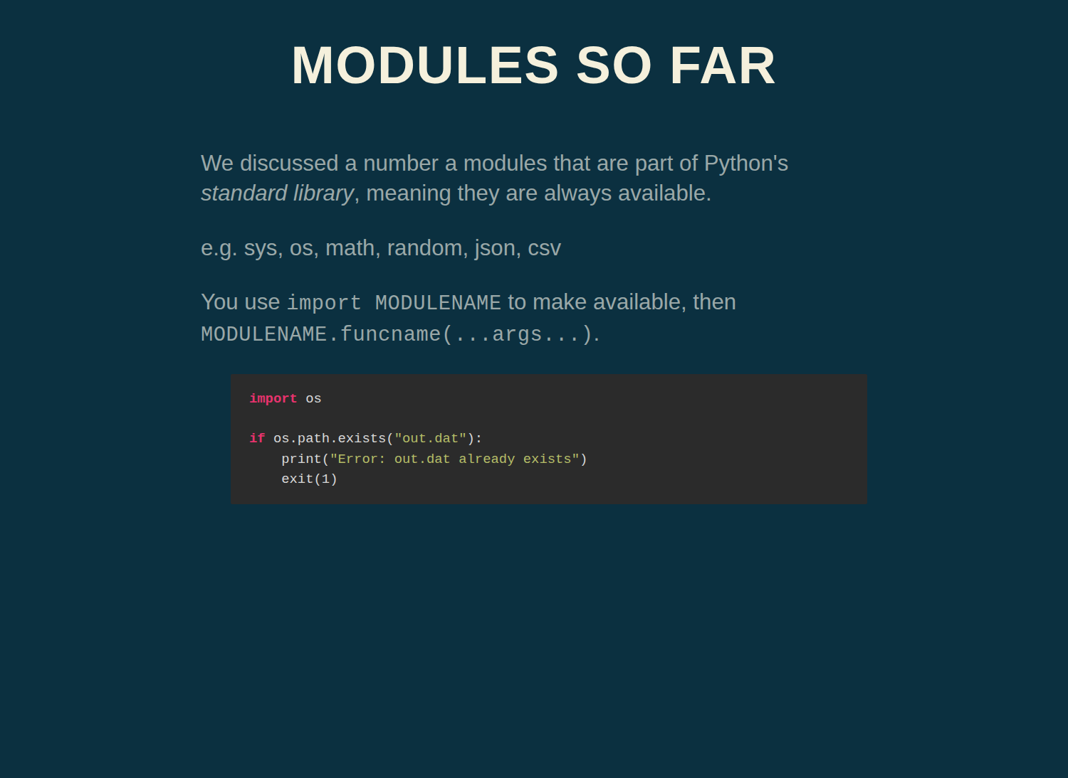Modules So Far
We discussed a number a modules that are part of Python's standard library, meaning they are always available.
e.g. sys, os, math, random, json, csv
You use import MODULENAME to make available, then MODULENAME.funcname(...args...).
import os

if os.path.exists("out.dat"):
    print("Error: out.dat already exists")
    exit(1)